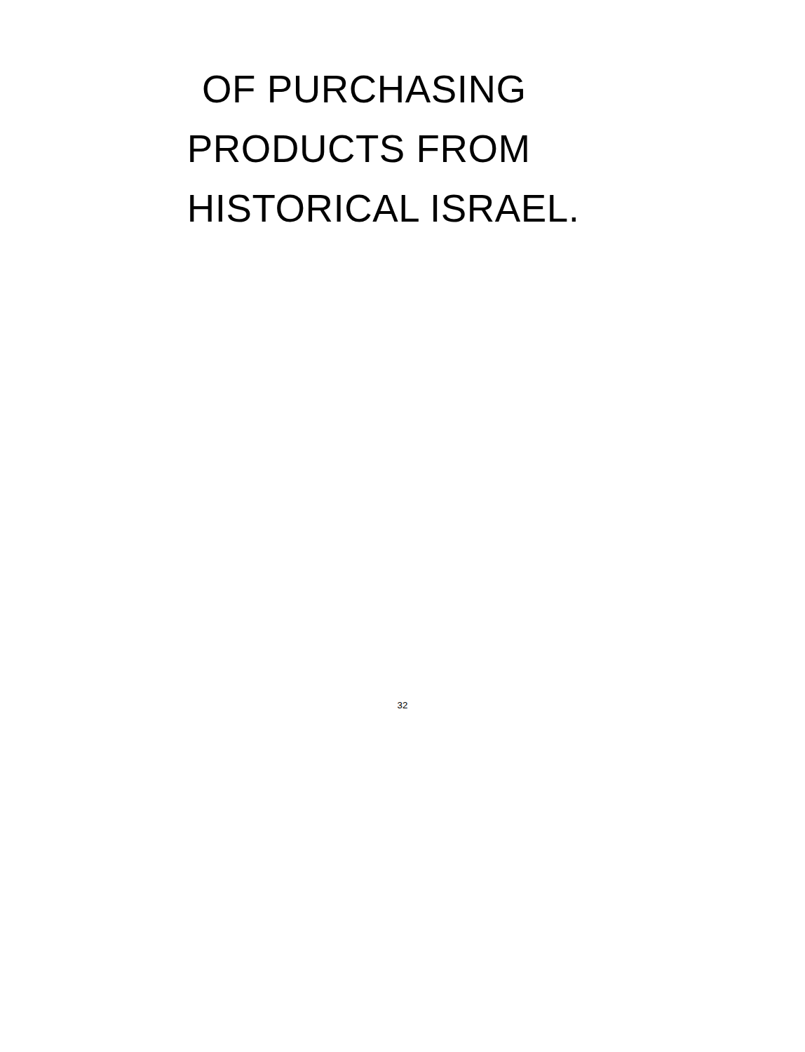OF PURCHASING PRODUCTS FROM HISTORICAL ISRAEL.
32